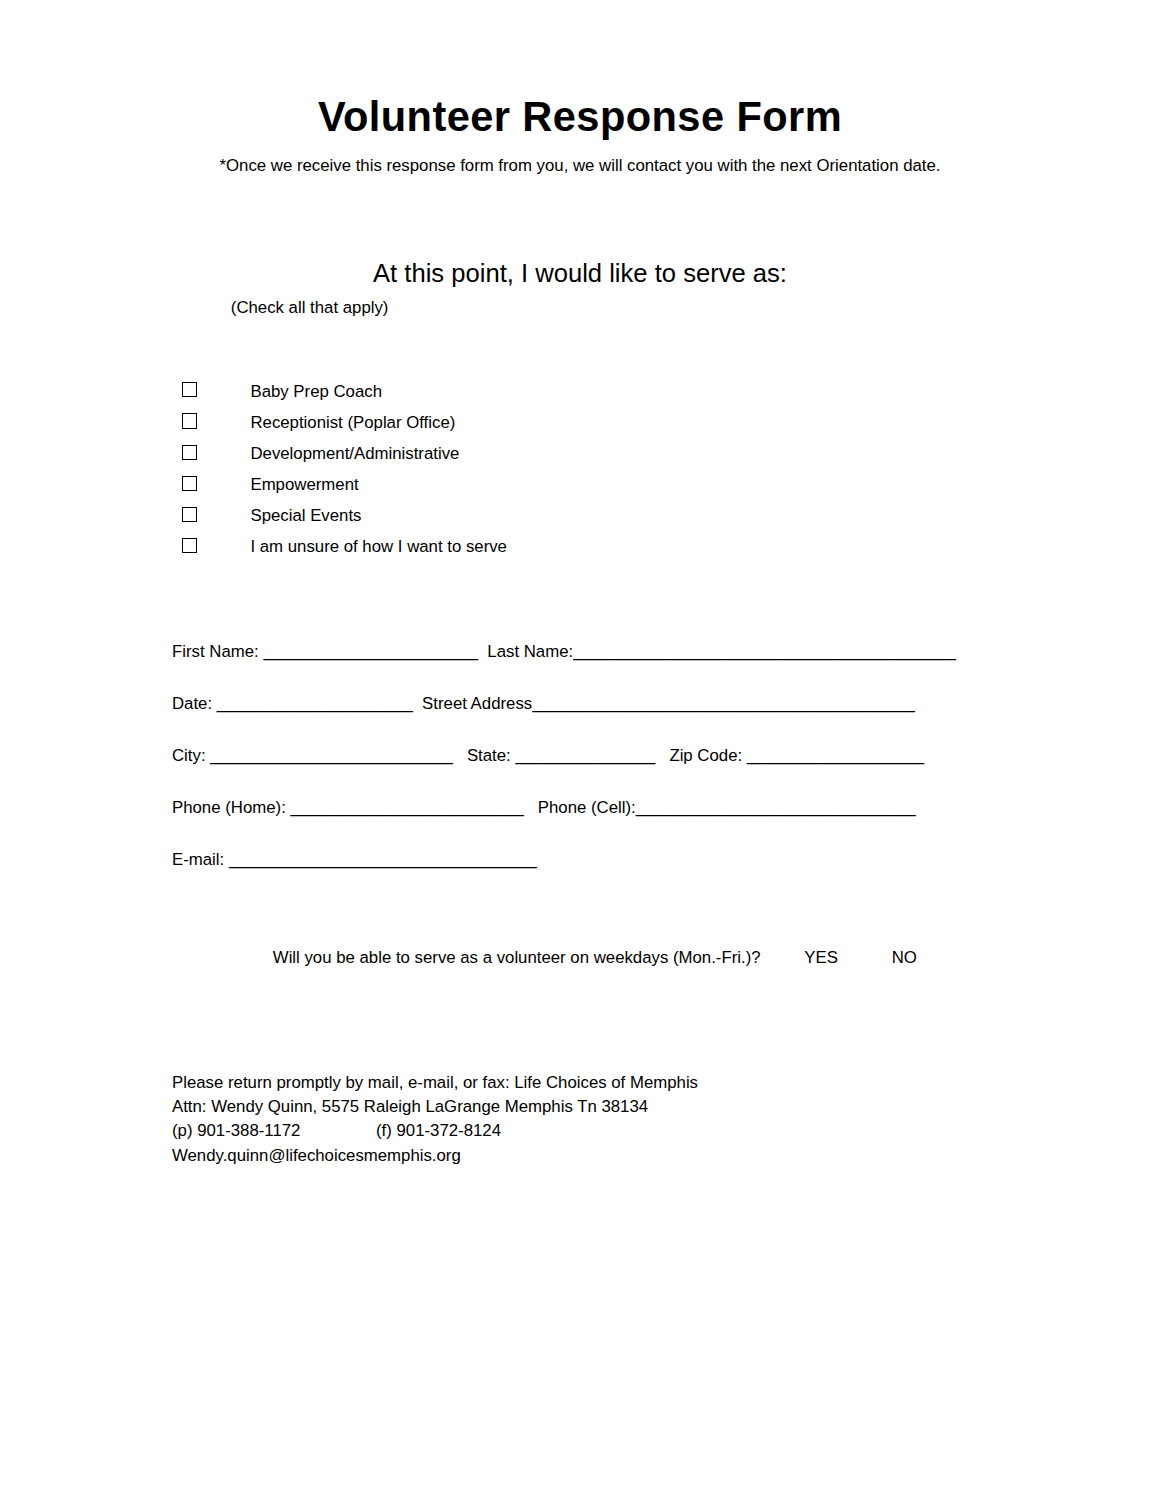Volunteer Response Form
*Once we receive this response form from you, we will contact you with the next Orientation date.
At this point, I would like to serve as:
(Check all that apply)
Baby Prep Coach
Receptionist (Poplar Office)
Development/Administrative
Empowerment
Special Events
I am unsure of how I want to serve
First Name: _______________________ Last Name:_________________________________________
Date: _____________________ Street Address_________________________________________
City: __________________________ State: _______________ Zip Code: ___________________
Phone (Home): _________________________ Phone (Cell):______________________________
E-mail: _________________________________
Will you be able to serve as a volunteer on weekdays (Mon.-Fri.)?YES NO
Please return promptly by mail, e-mail, or fax: Life Choices of Memphis
Attn: Wendy Quinn, 5575 Raleigh LaGrange Memphis Tn 38134
(p) 901-388-1172(f) 901-372-8124
Wendy.quinn@lifechoicesmemphis.org